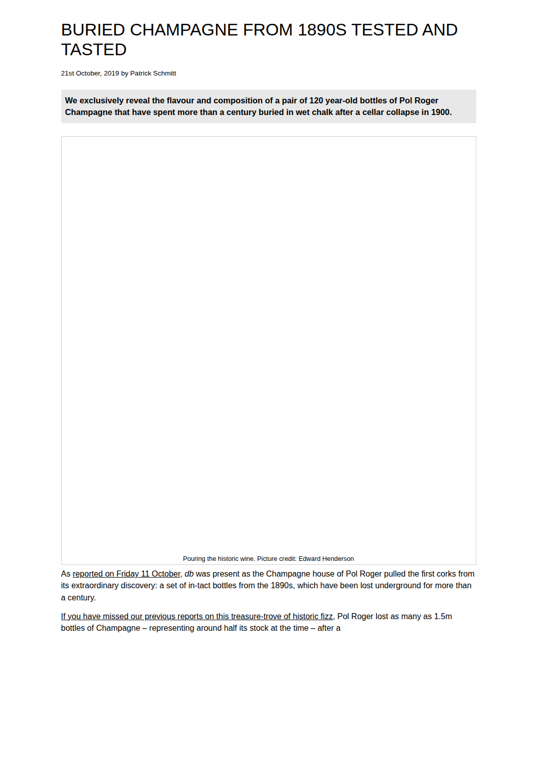Buried Champagne from 1890s tested and tasted
21st October, 2019 by Patrick Schmitt
We exclusively reveal the flavour and composition of a pair of 120 year-old bottles of Pol Roger Champagne that have spent more than a century buried in wet chalk after a cellar collapse in 1900.
Pouring the historic wine. Picture credit: Edward Henderson
As reported on Friday 11 October, db was present as the Champagne house of Pol Roger pulled the first corks from its extraordinary discovery: a set of in-tact bottles from the 1890s, which have been lost underground for more than a century.
If you have missed our previous reports on this treasure-trove of historic fizz, Pol Roger lost as many as 1.5m bottles of Champagne – representing around half its stock at the time – after a